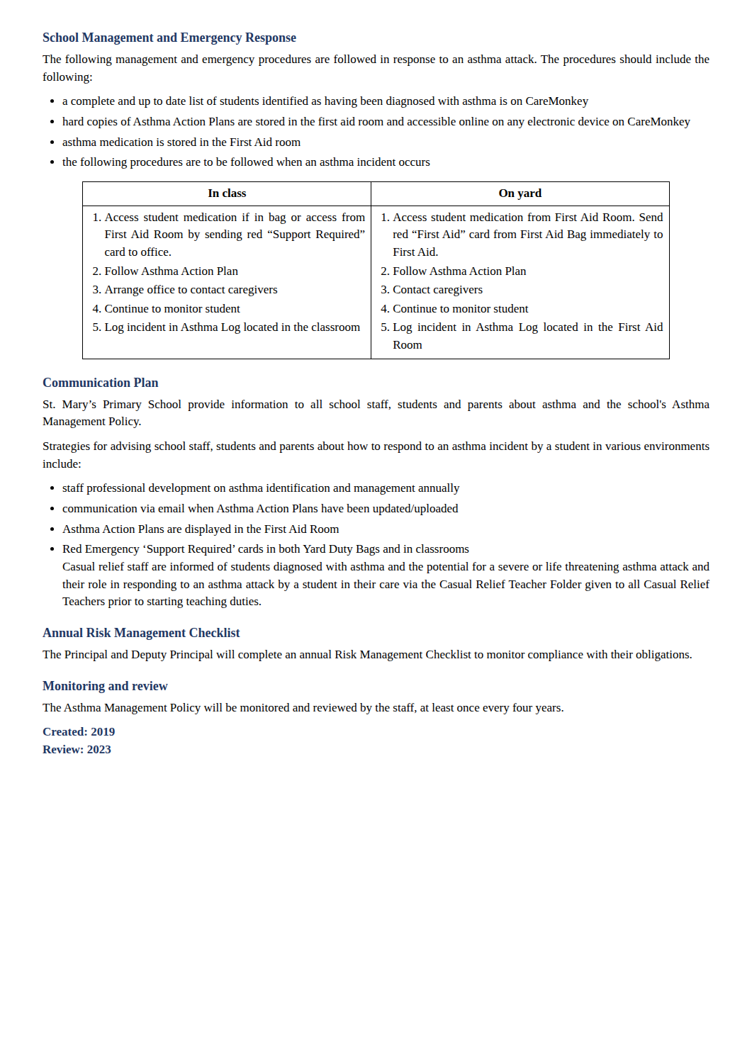School Management and Emergency Response
The following management and emergency procedures are followed in response to an asthma attack. The procedures should include the following:
a complete and up to date list of students identified as having been diagnosed with asthma is on CareMonkey
hard copies of Asthma Action Plans are stored in the first aid room and accessible online on any electronic device on CareMonkey
asthma medication is stored in the First Aid room
the following procedures are to be followed when an asthma incident occurs
| In class | On yard |
| --- | --- |
| Access student medication if in bag or access from First Aid Room by sending red “Support Required” card to office. Follow Asthma Action Plan Arrange office to contact caregivers Continue to monitor student Log incident in Asthma Log located in the classroom | Access student medication from First Aid Room. Send red “First Aid” card from First Aid Bag immediately to First Aid. Follow Asthma Action Plan Contact caregivers Continue to monitor student Log incident in Asthma Log located in the First Aid Room |
Communication Plan
St. Mary’s Primary School provide information to all school staff, students and parents about asthma and the school's Asthma Management Policy.
Strategies for advising school staff, students and parents about how to respond to an asthma incident by a student in various environments include:
staff professional development on asthma identification and management annually
communication via email when Asthma Action Plans have been updated/uploaded
Asthma Action Plans are displayed in the First Aid Room
Red Emergency ‘Support Required’ cards in both Yard Duty Bags and in classrooms
Casual relief staff are informed of students diagnosed with asthma and the potential for a severe or life threatening asthma attack and their role in responding to an asthma attack by a student in their care via the Casual Relief Teacher Folder given to all Casual Relief Teachers prior to starting teaching duties.
Annual Risk Management Checklist
The Principal and Deputy Principal will complete an annual Risk Management Checklist to monitor compliance with their obligations.
Monitoring and review
The Asthma Management Policy will be monitored and reviewed by the staff, at least once every four years.
Created: 2019
Review: 2023